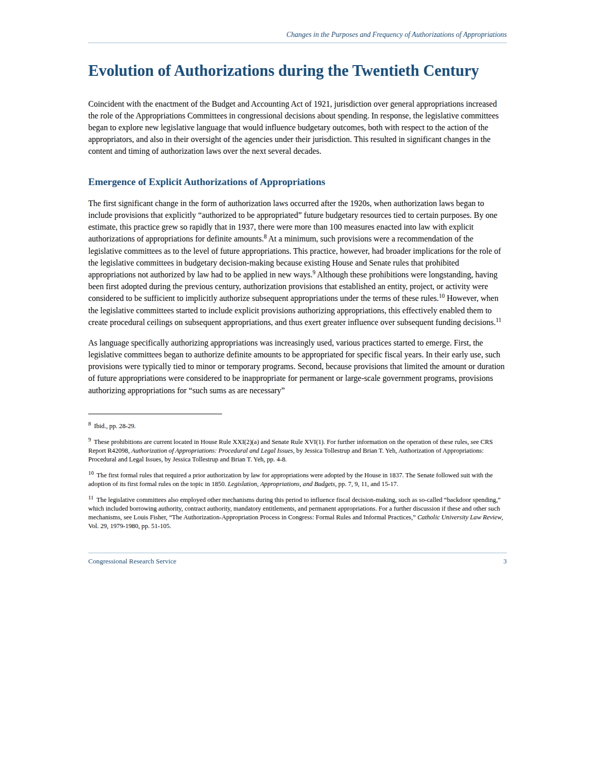Changes in the Purposes and Frequency of Authorizations of Appropriations
Evolution of Authorizations during the Twentieth Century
Coincident with the enactment of the Budget and Accounting Act of 1921, jurisdiction over general appropriations increased the role of the Appropriations Committees in congressional decisions about spending. In response, the legislative committees began to explore new legislative language that would influence budgetary outcomes, both with respect to the action of the appropriators, and also in their oversight of the agencies under their jurisdiction. This resulted in significant changes in the content and timing of authorization laws over the next several decades.
Emergence of Explicit Authorizations of Appropriations
The first significant change in the form of authorization laws occurred after the 1920s, when authorization laws began to include provisions that explicitly “authorized to be appropriated” future budgetary resources tied to certain purposes. By one estimate, this practice grew so rapidly that in 1937, there were more than 100 measures enacted into law with explicit authorizations of appropriations for definite amounts.8 At a minimum, such provisions were a recommendation of the legislative committees as to the level of future appropriations. This practice, however, had broader implications for the role of the legislative committees in budgetary decision-making because existing House and Senate rules that prohibited appropriations not authorized by law had to be applied in new ways.9 Although these prohibitions were longstanding, having been first adopted during the previous century, authorization provisions that established an entity, project, or activity were considered to be sufficient to implicitly authorize subsequent appropriations under the terms of these rules.10 However, when the legislative committees started to include explicit provisions authorizing appropriations, this effectively enabled them to create procedural ceilings on subsequent appropriations, and thus exert greater influence over subsequent funding decisions.11
As language specifically authorizing appropriations was increasingly used, various practices started to emerge. First, the legislative committees began to authorize definite amounts to be appropriated for specific fiscal years. In their early use, such provisions were typically tied to minor or temporary programs. Second, because provisions that limited the amount or duration of future appropriations were considered to be inappropriate for permanent or large-scale government programs, provisions authorizing appropriations for “such sums as are necessary”
8 Ibid., pp. 28-29.
9 These prohibitions are current located in House Rule XXI(2)(a) and Senate Rule XVI(1). For further information on the operation of these rules, see CRS Report R42098, Authorization of Appropriations: Procedural and Legal Issues, by Jessica Tollestrup and Brian T. Yeh, Authorization of Appropriations: Procedural and Legal Issues, by Jessica Tollestrup and Brian T. Yeh, pp. 4-8.
10 The first formal rules that required a prior authorization by law for appropriations were adopted by the House in 1837. The Senate followed suit with the adoption of its first formal rules on the topic in 1850. Legislation, Appropriations, and Budgets, pp. 7, 9, 11, and 15-17.
11 The legislative committees also employed other mechanisms during this period to influence fiscal decision-making, such as so-called “backdoor spending,” which included borrowing authority, contract authority, mandatory entitlements, and permanent appropriations. For a further discussion if these and other such mechanisms, see Louis Fisher, “The Authorization-Appropriation Process in Congress: Formal Rules and Informal Practices,” Catholic University Law Review, Vol. 29, 1979-1980, pp. 51-105.
Congressional Research Service 3